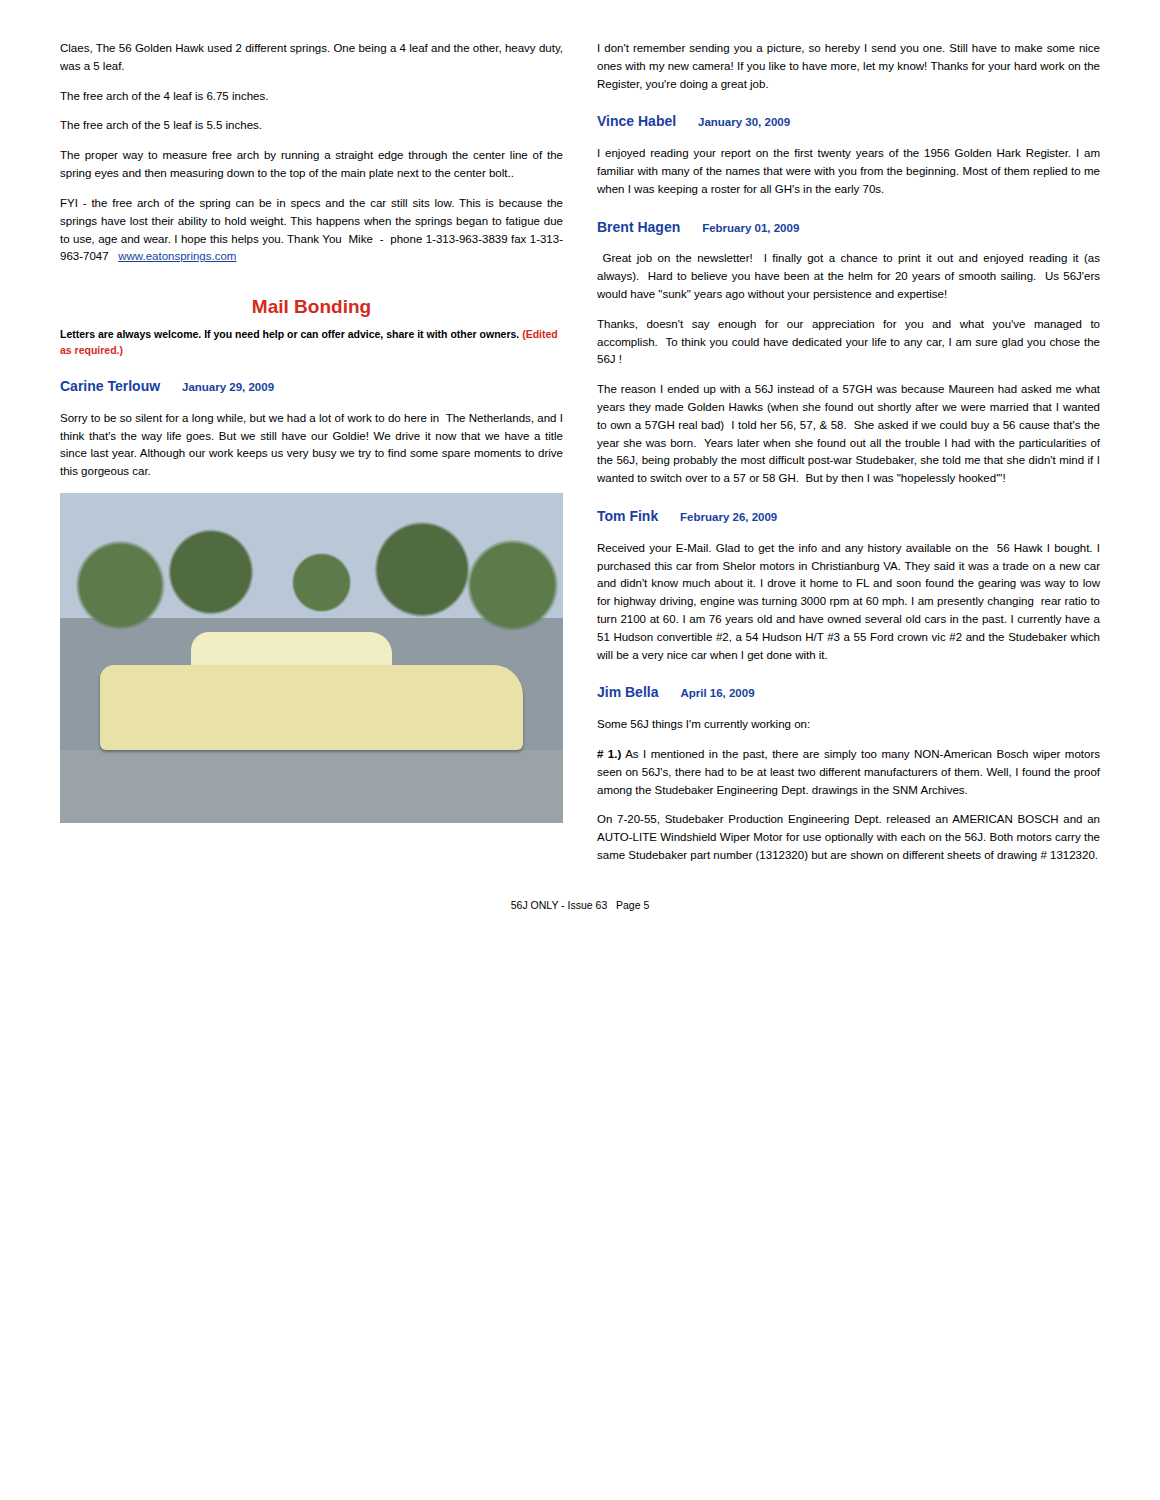Claes, The 56 Golden Hawk used 2 different springs. One being a 4 leaf and the other, heavy duty, was a 5 leaf.
The free arch of the 4 leaf is 6.75 inches.
The free arch of the 5 leaf is 5.5 inches.
The proper way to measure free arch by running a straight edge through the center line of the spring eyes and then measuring down to the top of the main plate next to the center bolt..
FYI - the free arch of the spring can be in specs and the car still sits low. This is because the springs have lost their ability to hold weight. This happens when the springs began to fatigue due to use, age and wear. I hope this helps you. Thank You Mike - phone 1-313-963-3839 fax 1-313-963-7047 www.eatonsprings.com
Mail Bonding
Letters are always welcome. If you need help or can offer advice, share it with other owners. (Edited as required.)
Carine Terlouw January 29, 2009
Sorry to be so silent for a long while, but we had a lot of work to do here in The Netherlands, and I think that's the way life goes. But we still have our Goldie! We drive it now that we have a title since last year. Although our work keeps us very busy we try to find some spare moments to drive this gorgeous car.
I don't remember sending you a picture, so hereby I send you one. Still have to make some nice ones with my new camera! If you like to have more, let my know! Thanks for your hard work on the Register, you're doing a great job.
Vince Habel January 30, 2009
I enjoyed reading your report on the first twenty years of the 1956 Golden Hark Register. I am familiar with many of the names that were with you from the beginning. Most of them replied to me when I was keeping a roster for all GH's in the early 70s.
Brent Hagen February 01, 2009
Great job on the newsletter! I finally got a chance to print it out and enjoyed reading it (as always). Hard to believe you have been at the helm for 20 years of smooth sailing. Us 56J'ers would have "sunk" years ago without your persistence and expertise!
Thanks, doesn't say enough for our appreciation for you and what you've managed to accomplish. To think you could have dedicated your life to any car, I am sure glad you chose the 56J !
The reason I ended up with a 56J instead of a 57GH was because Maureen had asked me what years they made Golden Hawks (when she found out shortly after we were married that I wanted to own a 57GH real bad) I told her 56, 57, & 58. She asked if we could buy a 56 cause that's the year she was born. Years later when she found out all the trouble I had with the particularities of the 56J, being probably the most difficult post-war Studebaker, she told me that she didn't mind if I wanted to switch over to a 57 or 58 GH. But by then I was "hopelessly hooked'"!
Tom Fink February 26, 2009
Received your E-Mail. Glad to get the info and any history available on the 56 Hawk I bought. I purchased this car from Shelor motors in Christianburg VA. They said it was a trade on a new car and didn't know much about it. I drove it home to FL and soon found the gearing was way to low for highway driving, engine was turning 3000 rpm at 60 mph. I am presently changing rear ratio to turn 2100 at 60. I am 76 years old and have owned several old cars in the past. I currently have a 51 Hudson convertible #2, a 54 Hudson H/T #3 a 55 Ford crown vic #2 and the Studebaker which will be a very nice car when I get done with it.
Jim Bella April 16, 2009
Some 56J things I'm currently working on:
# 1.) As I mentioned in the past, there are simply too many NON-American Bosch wiper motors seen on 56J's, there had to be at least two different manufacturers of them. Well, I found the proof among the Studebaker Engineering Dept. drawings in the SNM Archives.
On 7-20-55, Studebaker Production Engineering Dept. released an AMERICAN BOSCH and an AUTO-LITE Windshield Wiper Motor for use optionally with each on the 56J. Both motors carry the same Studebaker part number (1312320) but are shown on different sheets of drawing # 1312320.
56J ONLY - Issue 63 Page 5